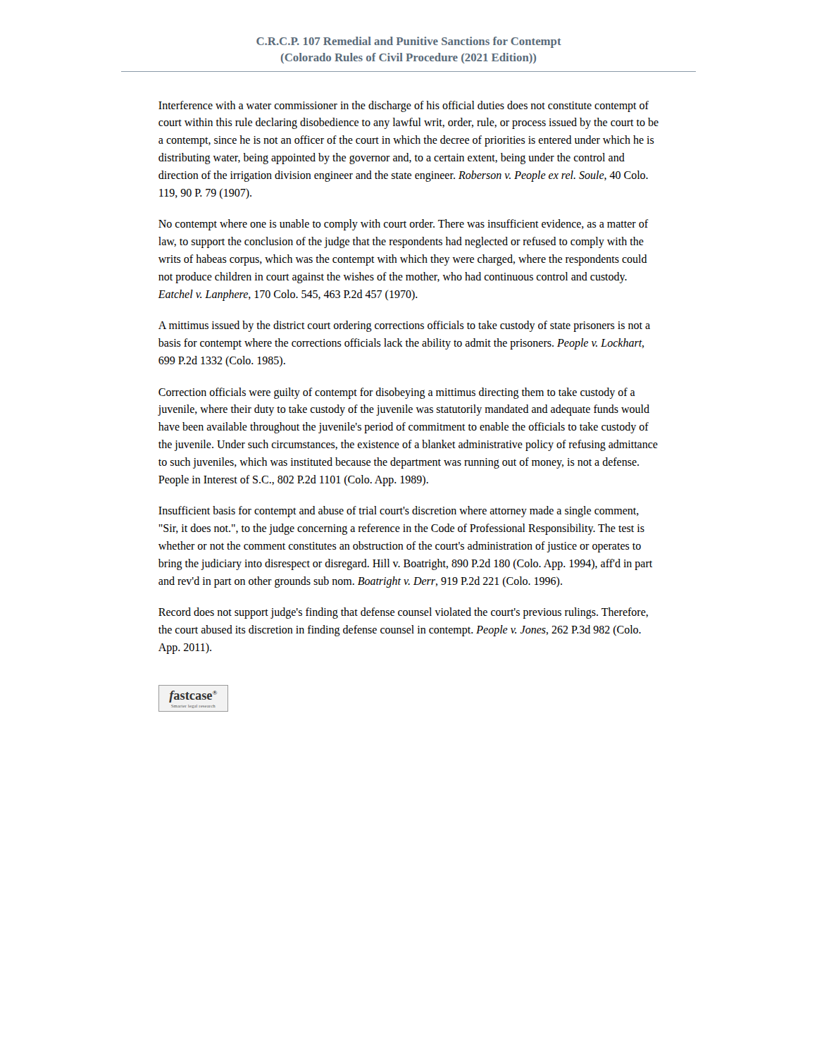C.R.C.P. 107 Remedial and Punitive Sanctions for Contempt
(Colorado Rules of Civil Procedure (2021 Edition))
Interference with a water commissioner in the discharge of his official duties does not constitute contempt of court within this rule declaring disobedience to any lawful writ, order, rule, or process issued by the court to be a contempt, since he is not an officer of the court in which the decree of priorities is entered under which he is distributing water, being appointed by the governor and, to a certain extent, being under the control and direction of the irrigation division engineer and the state engineer. Roberson v. People ex rel. Soule, 40 Colo. 119, 90 P. 79 (1907).
No contempt where one is unable to comply with court order. There was insufficient evidence, as a matter of law, to support the conclusion of the judge that the respondents had neglected or refused to comply with the writs of habeas corpus, which was the contempt with which they were charged, where the respondents could not produce children in court against the wishes of the mother, who had continuous control and custody. Eatchel v. Lanphere, 170 Colo. 545, 463 P.2d 457 (1970).
A mittimus issued by the district court ordering corrections officials to take custody of state prisoners is not a basis for contempt where the corrections officials lack the ability to admit the prisoners. People v. Lockhart, 699 P.2d 1332 (Colo. 1985).
Correction officials were guilty of contempt for disobeying a mittimus directing them to take custody of a juvenile, where their duty to take custody of the juvenile was statutorily mandated and adequate funds would have been available throughout the juvenile's period of commitment to enable the officials to take custody of the juvenile. Under such circumstances, the existence of a blanket administrative policy of refusing admittance to such juveniles, which was instituted because the department was running out of money, is not a defense. People in Interest of S.C., 802 P.2d 1101 (Colo. App. 1989).
Insufficient basis for contempt and abuse of trial court's discretion where attorney made a single comment, "Sir, it does not.", to the judge concerning a reference in the Code of Professional Responsibility. The test is whether or not the comment constitutes an obstruction of the court's administration of justice or operates to bring the judiciary into disrespect or disregard. Hill v. Boatright, 890 P.2d 180 (Colo. App. 1994), aff'd in part and rev'd in part on other grounds sub nom. Boatright v. Derr, 919 P.2d 221 (Colo. 1996).
Record does not support judge's finding that defense counsel violated the court's previous rulings. Therefore, the court abused its discretion in finding defense counsel in contempt. People v. Jones, 262 P.3d 982 (Colo. App. 2011).
fastcase® Smarter legal research